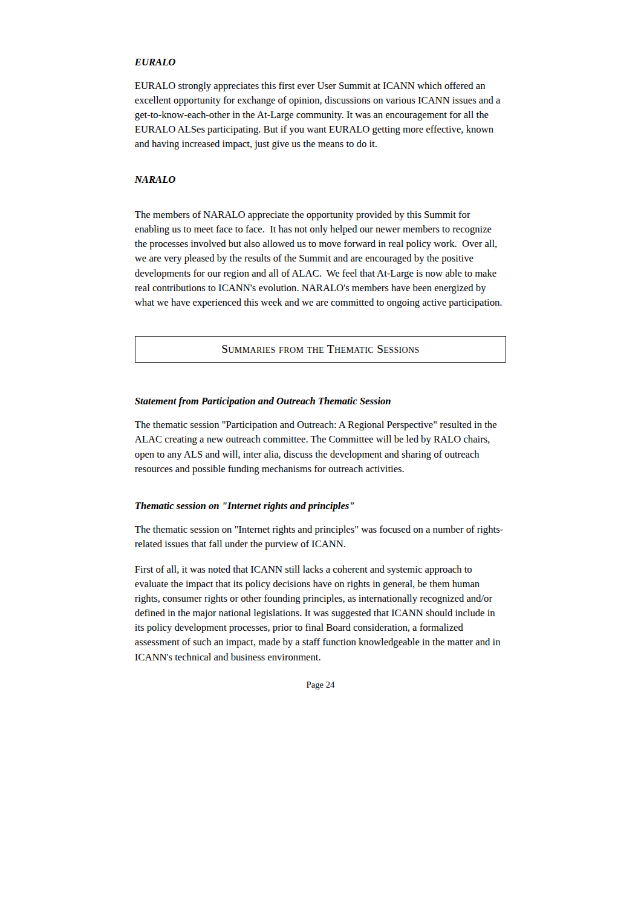EURALO
EURALO strongly appreciates this first ever User Summit at ICANN which offered an excellent opportunity for exchange of opinion, discussions on various ICANN issues and a get-to-know-each-other in the At-Large community. It was an encouragement for all the EURALO ALSes participating. But if you want EURALO getting more effective, known and having increased impact, just give us the means to do it.
NARALO
The members of NARALO appreciate the opportunity provided by this Summit for enabling us to meet face to face. It has not only helped our newer members to recognize the processes involved but also allowed us to move forward in real policy work. Over all, we are very pleased by the results of the Summit and are encouraged by the positive developments for our region and all of ALAC. We feel that At-Large is now able to make real contributions to ICANN's evolution. NARALO's members have been energized by what we have experienced this week and we are committed to ongoing active participation.
Summaries from the Thematic Sessions
Statement from Participation and Outreach Thematic Session
The thematic session "Participation and Outreach: A Regional Perspective" resulted in the ALAC creating a new outreach committee. The Committee will be led by RALO chairs, open to any ALS and will, inter alia, discuss the development and sharing of outreach resources and possible funding mechanisms for outreach activities.
Thematic session on "Internet rights and principles"
The thematic session on "Internet rights and principles" was focused on a number of rights-related issues that fall under the purview of ICANN.
First of all, it was noted that ICANN still lacks a coherent and systemic approach to evaluate the impact that its policy decisions have on rights in general, be them human rights, consumer rights or other founding principles, as internationally recognized and/or defined in the major national legislations. It was suggested that ICANN should include in its policy development processes, prior to final Board consideration, a formalized assessment of such an impact, made by a staff function knowledgeable in the matter and in ICANN's technical and business environment.
Page 24